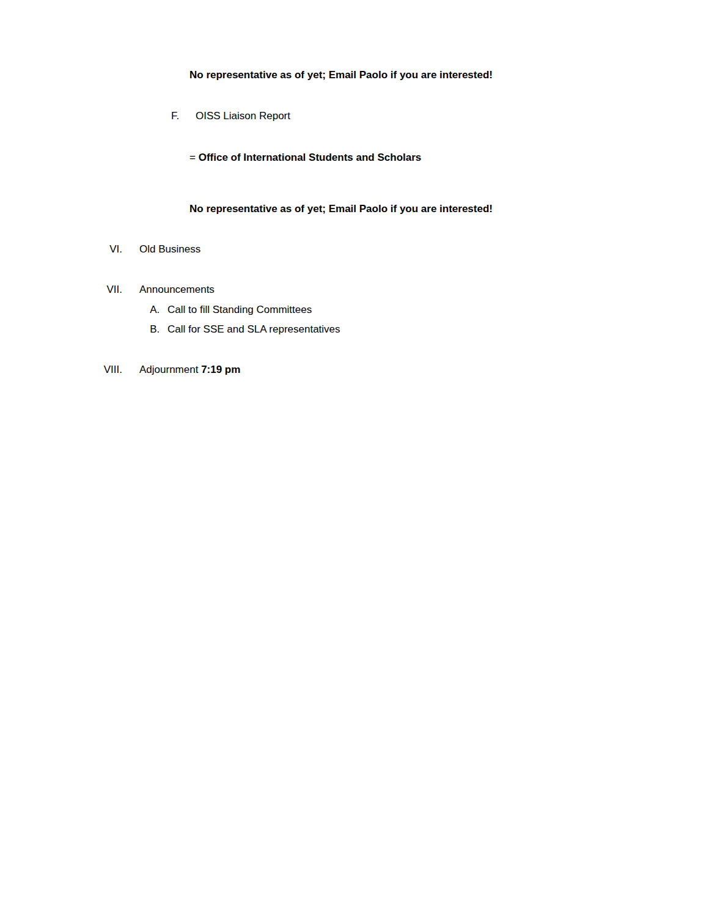No representative as of yet; Email Paolo if you are interested!
F. OISS Liaison Report
= Office of International Students and Scholars
No representative as of yet; Email Paolo if you are interested!
VI.
Old Business
VII.
Announcements
Call to fill Standing Committees
Call for SSE and SLA representatives
VIII.
Adjournment 7:19 pm